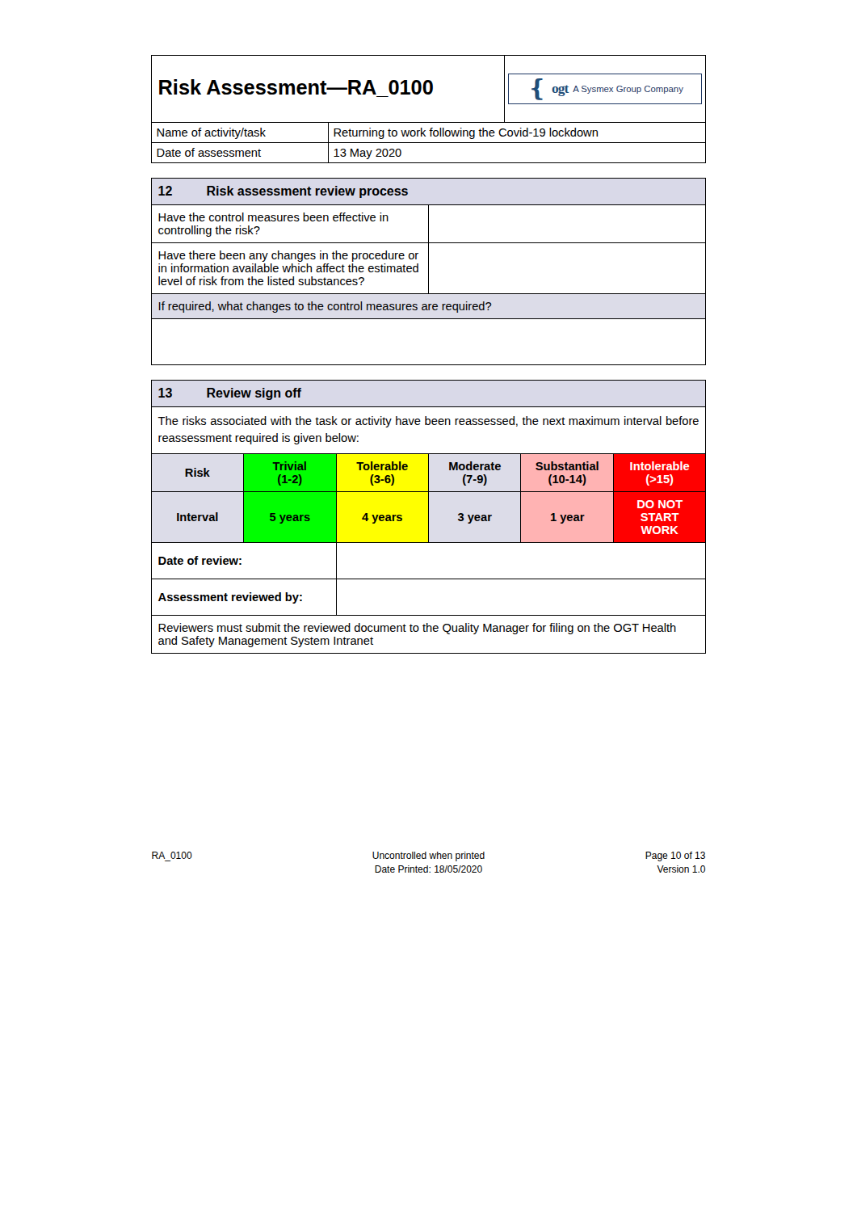| Risk Assessment—RA_0100 | ❴ ogt A Sysmex Group Company |
| Name of activity/task | Returning to work following the Covid-19 lockdown |
| Date of assessment | 13 May 2020 |
| 12 Risk assessment review process |
| Have the control measures been effective in controlling the risk? | |
| Have there been any changes in the procedure or in information available which affect the estimated level of risk from the listed substances? | |
| If required, what changes to the control measures are required? |
| 13 Review sign off |
| The risks associated with the task or activity have been reassessed, the next maximum interval before reassessment required is given below: |
| Risk | Trivial (1-2) | Tolerable (3-6) | Moderate (7-9) | Substantial (10-14) | Intolerable (>15) |
| Interval | 5 years | 4 years | 3 year | 1 year | DO NOT START WORK |
| Date of review: | |
| Assessment reviewed by: | |
| Reviewers must submit the reviewed document to the Quality Manager for filing on the OGT Health and Safety Management System Intranet |
| RA_0100 | Uncontrolled when printed Date Printed: 18/05/2020 | Page 10 of 13 Version 1.0 |